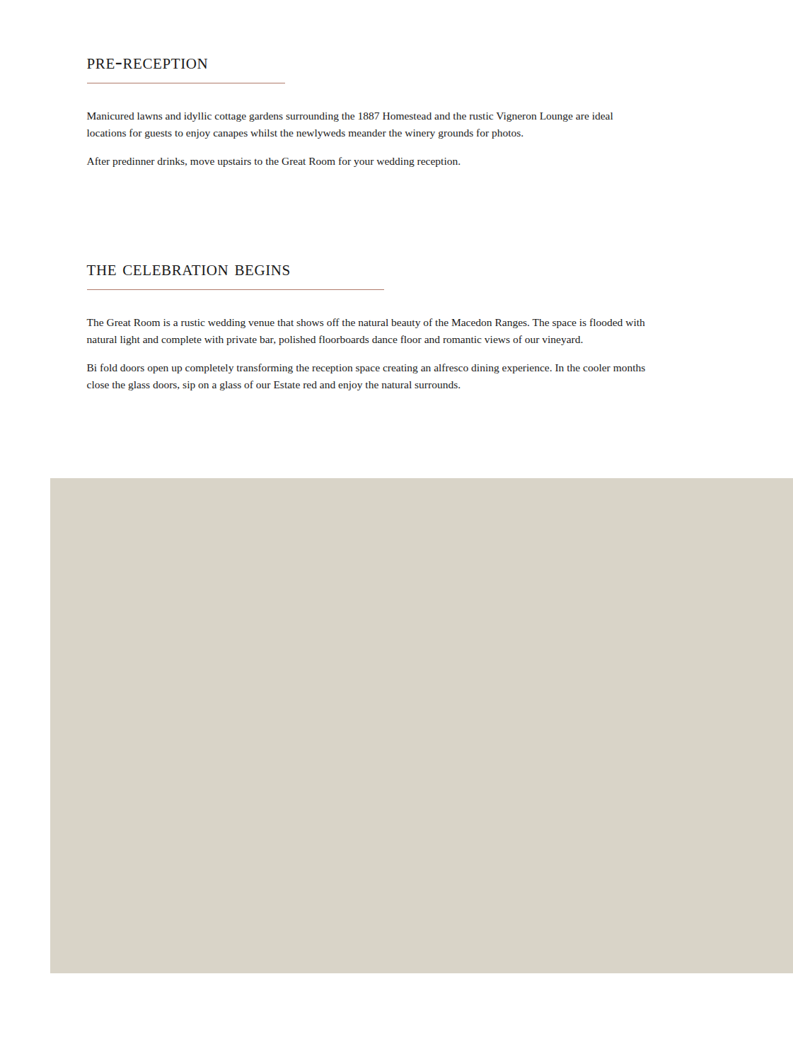Pre-Reception
Manicured lawns and idyllic cottage gardens surrounding the 1887 Homestead and the rustic Vigneron Lounge are ideal locations for guests to enjoy canapes whilst the newlyweds meander the winery grounds for photos.
After predinner drinks, move upstairs to the Great Room for your wedding reception.
The Celebration Begins
The Great Room is a rustic wedding venue that shows off the natural beauty of the Macedon Ranges. The space is flooded with natural light and complete with private bar, polished floorboards dance floor and romantic views of our vineyard.
Bi fold doors open up completely transforming the reception space creating an alfresco dining experience. In the cooler months close the glass doors, sip on a glass of our Estate red and enjoy the natural surrounds.